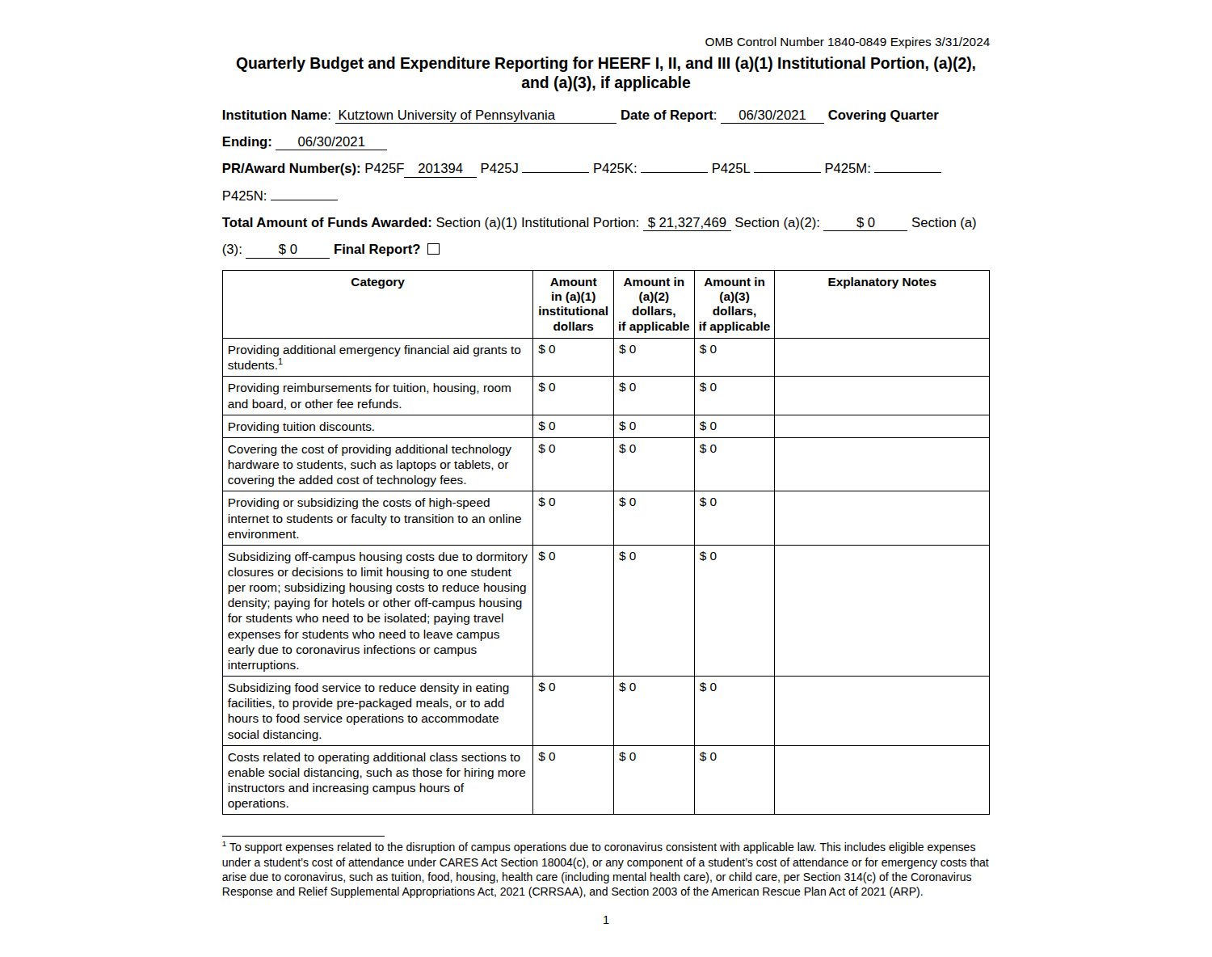OMB Control Number 1840-0849 Expires 3/31/2024
Quarterly Budget and Expenditure Reporting for HEERF I, II, and III (a)(1) Institutional Portion, (a)(2), and (a)(3), if applicable
Institution Name: Kutztown University of Pennsylvania Date of Report: 06/30/2021 Covering Quarter Ending: 06/30/2021
PR/Award Number(s): P425F201394 P425J P425K: P425L P425M: P425N:
Total Amount of Funds Awarded: Section (a)(1) Institutional Portion: $ 21,327,469 Section (a)(2): $ 0 Section (a)(3): $ 0 Final Report?
| Category | Amount in (a)(1) institutional dollars | Amount in (a)(2) dollars, if applicable | Amount in (a)(3) dollars, if applicable | Explanatory Notes |
| --- | --- | --- | --- | --- |
| Providing additional emergency financial aid grants to students. 1 | $ 0 | $ 0 | $ 0 | |
| Providing reimbursements for tuition, housing, room and board, or other fee refunds. | $ 0 | $ 0 | $ 0 | |
| Providing tuition discounts. | $ 0 | $ 0 | $ 0 | |
| Covering the cost of providing additional technology hardware to students, such as laptops or tablets, or covering the added cost of technology fees. | $ 0 | $ 0 | $ 0 | |
| Providing or subsidizing the costs of high-speed internet to students or faculty to transition to an online environment. | $ 0 | $ 0 | $ 0 | |
| Subsidizing off-campus housing costs due to dormitory closures or decisions to limit housing to one student per room; subsidizing housing costs to reduce housing density; paying for hotels or other off-campus housing for students who need to be isolated; paying travel expenses for students who need to leave campus early due to coronavirus infections or campus interruptions. | $ 0 | $ 0 | $ 0 | |
| Subsidizing food service to reduce density in eating facilities, to provide pre-packaged meals, or to add hours to food service operations to accommodate social distancing. | $ 0 | $ 0 | $ 0 | |
| Costs related to operating additional class sections to enable social distancing, such as those for hiring more instructors and increasing campus hours of operations. | $ 0 | $ 0 | $ 0 | |
1 To support expenses related to the disruption of campus operations due to coronavirus consistent with applicable law. This includes eligible expenses under a student’s cost of attendance under CARES Act Section 18004(c), or any component of a student’s cost of attendance or for emergency costs that arise due to coronavirus, such as tuition, food, housing, health care (including mental health care), or child care, per Section 314(c) of the Coronavirus Response and Relief Supplemental Appropriations Act, 2021 (CRRSAA), and Section 2003 of the American Rescue Plan Act of 2021 (ARP).
1